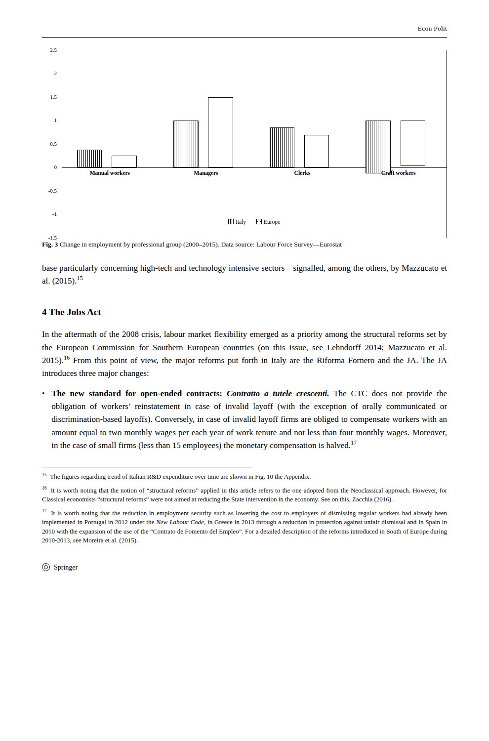Econ Polit
2.5 2 1.5 1 0.5 0 -0.5 -1 -1.5
Managers
Clerks
Craft workers
Manual workers
Italy Europe
Fig. 3 Change in employment by professional group (2000–2015). Data source: Labour Force Survey—Eurostat
base particularly concerning high-tech and technology intensive sectors—signalled, among the others, by Mazzucato et al. (2015).15
4 The Jobs Act
In the aftermath of the 2008 crisis, labour market flexibility emerged as a priority among the structural reforms set by the European Commission for Southern European countries (on this issue, see Lehndorff 2014; Mazzucato et al. 2015).16 From this point of view, the major reforms put forth in Italy are the Riforma Fornero and the JA. The JA introduces three major changes:
•
The new standard for open-ended contracts: Contratto a tutele crescenti. The CTC does not provide the obligation of workers’ reinstatement in case of invalid layoff (with the exception of orally communicated or discrimination-based layoffs). Conversely, in case of invalid layoff firms are obliged to compensate workers with an amount equal to two monthly wages per each year of work tenure and not less than four monthly wages. Moreover, in the case of small firms (less than 15 employees) the monetary compensation is halved.17
15 The figures regarding trend of Italian R&D expenditure over time are shown in Fig. 10 the Appendix.
16 It is worth noting that the notion of “structural reforms” applied in this article refers to the one adopted from the Neoclassical approach. However, for Classical economists “structural reforms” were not aimed at reducing the State intervention in the economy. See on this, Zacchia (2016).
17 It is worth noting that the reduction in employment security such as lowering the cost to employers of dismissing regular workers had already been implemented in Portugal in 2012 under the New Labour Code, in Greece in 2013 through a reduction in protection against unfair dismissal and in Spain in 2010 with the expansion of the use of the “Contrato de Fomento del Empleo”. For a detailed description of the reforms introduced in South of Europe during 2010-2013, see Moreira et al. (2015).
Springer